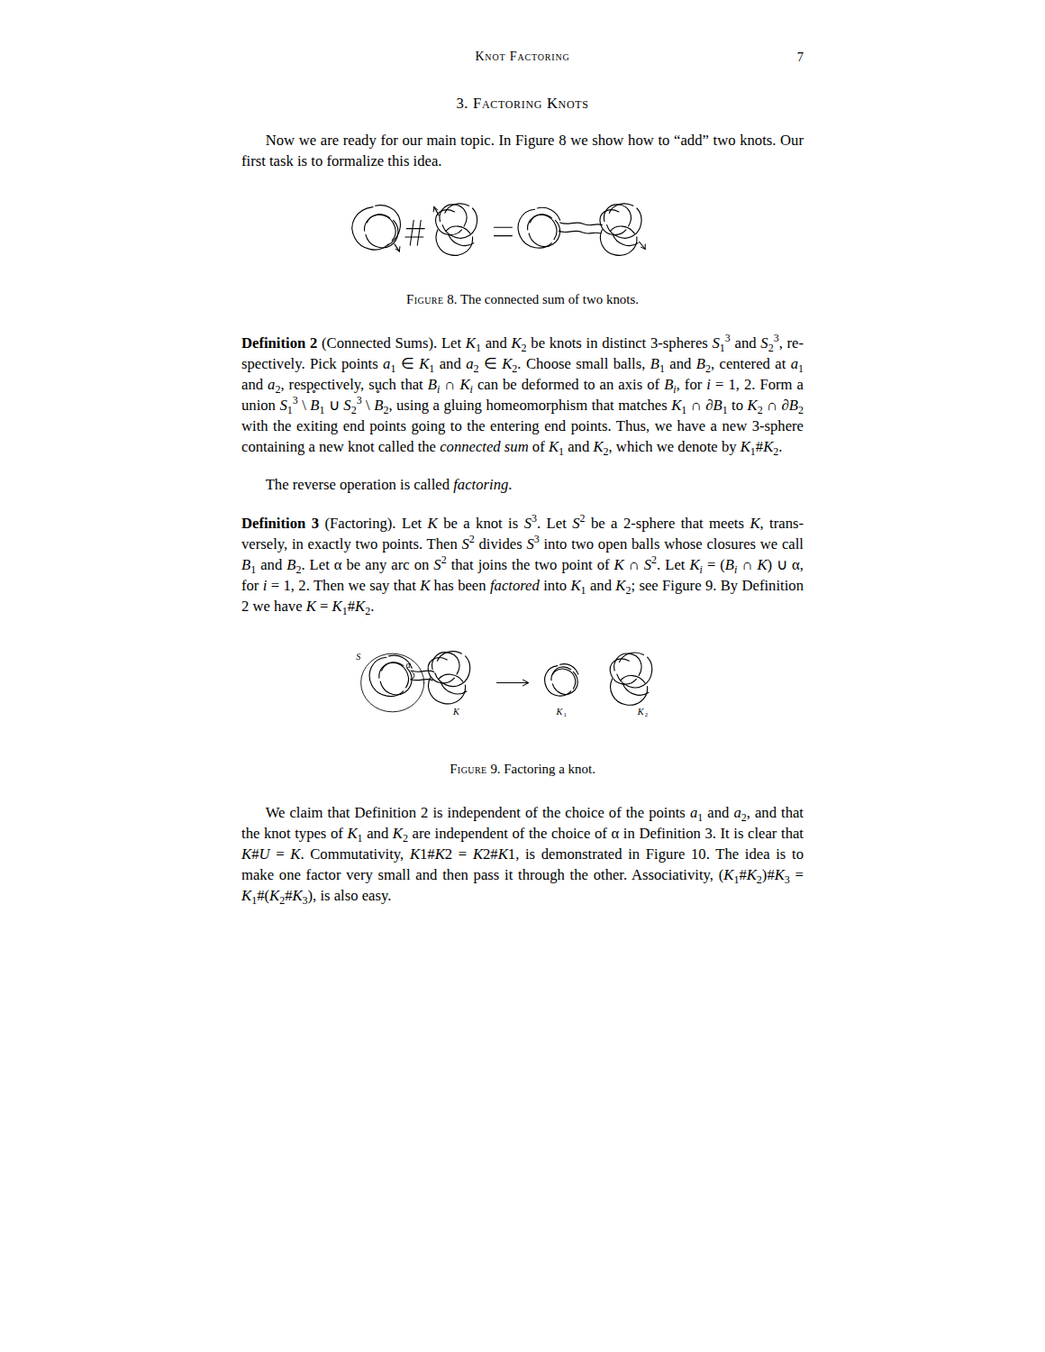Knot Factoring 7
3. Factoring Knots
Now we are ready for our main topic. In Figure 8 we show how to “add” two knots. Our first task is to formalize this idea.
Figure 8. The connected sum of two knots.
Definition 2 (Connected Sums). Let K1 and K2 be knots in distinct 3-spheres S13 and S23, respectively. Pick points a1 ∈ K1 and a2 ∈ K2. Choose small balls, B1 and B2, centered at a1 and a2, respectively, such that Bi ∩ Ki can be deformed to an axis of Bi, for i = 1, 2. Form a union S13 \ B1 ∪ S23 \ B2, using a gluing homeomorphism that matches K1 ∩ ∂B1 to K2 ∩ ∂B2 with the exiting end points going to the entering end points. Thus, we have a new 3-sphere containing a new knot called the connected sum of K1 and K2, which we denote by K1#K2.
The reverse operation is called factoring.
Definition 3 (Factoring). Let K be a knot is S3. Let S2 be a 2-sphere that meets K, transversely, in exactly two points. Then S2 divides S3 into two open balls whose closures we call B1 and B2. Let α be any arc on S2 that joins the two point of K ∩ S2. Let Ki = (Bi ∩ K) ∪ α, for i = 1, 2. Then we say that K has been factored into K1 and K2; see Figure 9. By Definition 2 we have K = K1#K2.
S α K K K 1 2
Figure 9. Factoring a knot.
We claim that Definition 2 is independent of the choice of the points a1 and a2, and that the knot types of K1 and K2 are independent of the choice of α in Definition 3. It is clear that K#U = K. Commutativity, K1#K2 = K2#K1, is demonstrated in Figure 10. The idea is to make one factor very small and then pass it through the other. Associativity, (K1#K2)#K3 = K1#(K2#K3), is also easy.